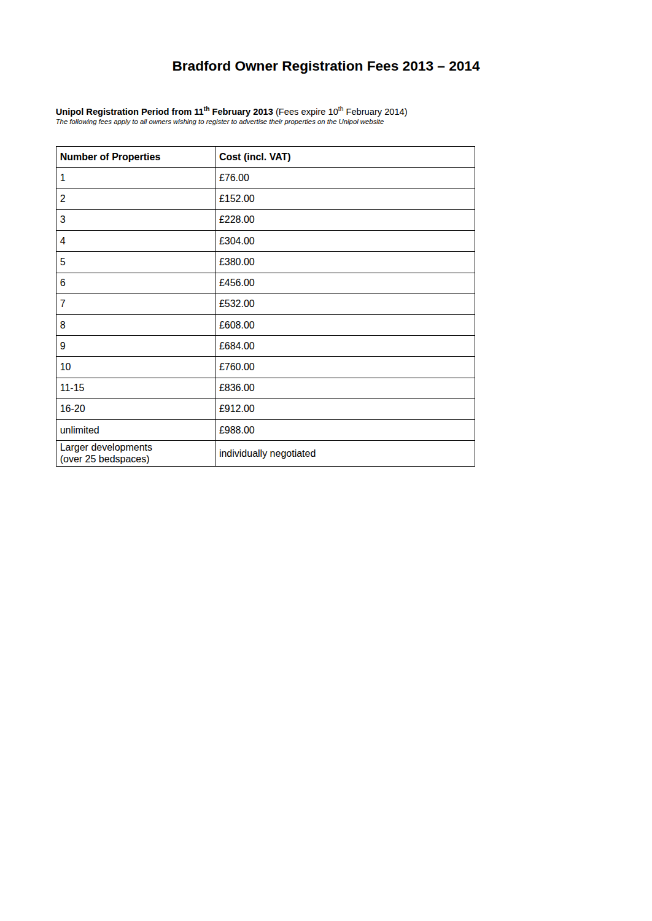Bradford Owner Registration Fees 2013 – 2014
Unipol Registration Period from 11th February 2013 (Fees expire 10th February 2014)
The following fees apply to all owners wishing to register to advertise their properties on the Unipol website
| Number of Properties | Cost (incl. VAT) |
| --- | --- |
| 1 | £76.00 |
| 2 | £152.00 |
| 3 | £228.00 |
| 4 | £304.00 |
| 5 | £380.00 |
| 6 | £456.00 |
| 7 | £532.00 |
| 8 | £608.00 |
| 9 | £684.00 |
| 10 | £760.00 |
| 11-15 | £836.00 |
| 16-20 | £912.00 |
| unlimited | £988.00 |
| Larger developments (over 25 bedspaces) | individually negotiated |